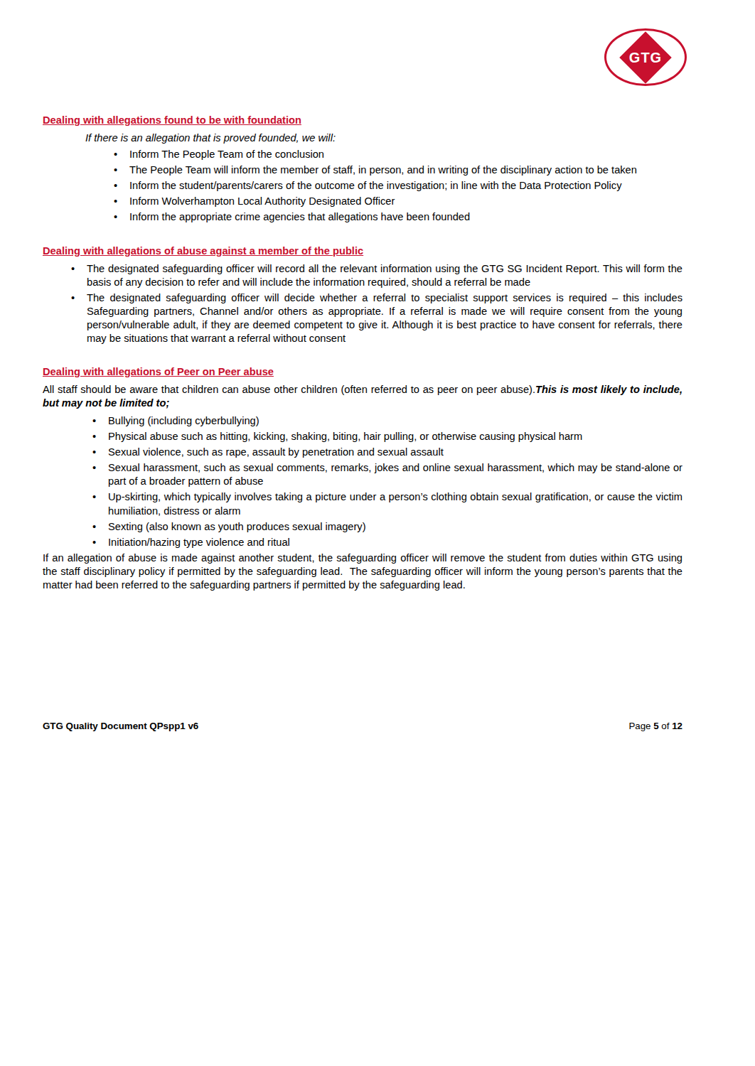GTG
Dealing with allegations found to be with foundation
If there is an allegation that is proved founded, we will:
Inform The People Team of the conclusion
The People Team will inform the member of staff, in person, and in writing of the disciplinary action to be taken
Inform the student/parents/carers of the outcome of the investigation; in line with the Data Protection Policy
Inform Wolverhampton Local Authority Designated Officer
Inform the appropriate crime agencies that allegations have been founded
Dealing with allegations of abuse against a member of the public
The designated safeguarding officer will record all the relevant information using the GTG SG Incident Report. This will form the basis of any decision to refer and will include the information required, should a referral be made
The designated safeguarding officer will decide whether a referral to specialist support services is required – this includes Safeguarding partners, Channel and/or others as appropriate. If a referral is made we will require consent from the young person/vulnerable adult, if they are deemed competent to give it. Although it is best practice to have consent for referrals, there may be situations that warrant a referral without consent
Dealing with allegations of Peer on Peer abuse
All staff should be aware that children can abuse other children (often referred to as peer on peer abuse).This is most likely to include, but may not be limited to;
Bullying (including cyberbullying)
Physical abuse such as hitting, kicking, shaking, biting, hair pulling, or otherwise causing physical harm
Sexual violence, such as rape, assault by penetration and sexual assault
Sexual harassment, such as sexual comments, remarks, jokes and online sexual harassment, which may be stand-alone or part of a broader pattern of abuse
Up-skirting, which typically involves taking a picture under a person’s clothing obtain sexual gratification, or cause the victim humiliation, distress or alarm
Sexting (also known as youth produces sexual imagery)
Initiation/hazing type violence and ritual
If an allegation of abuse is made against another student, the safeguarding officer will remove the student from duties within GTG using the staff disciplinary policy if permitted by the safeguarding lead. The safeguarding officer will inform the young person’s parents that the matter had been referred to the safeguarding partners if permitted by the safeguarding lead.
GTG Quality Document QPspp1 v6
Page 5 of 12